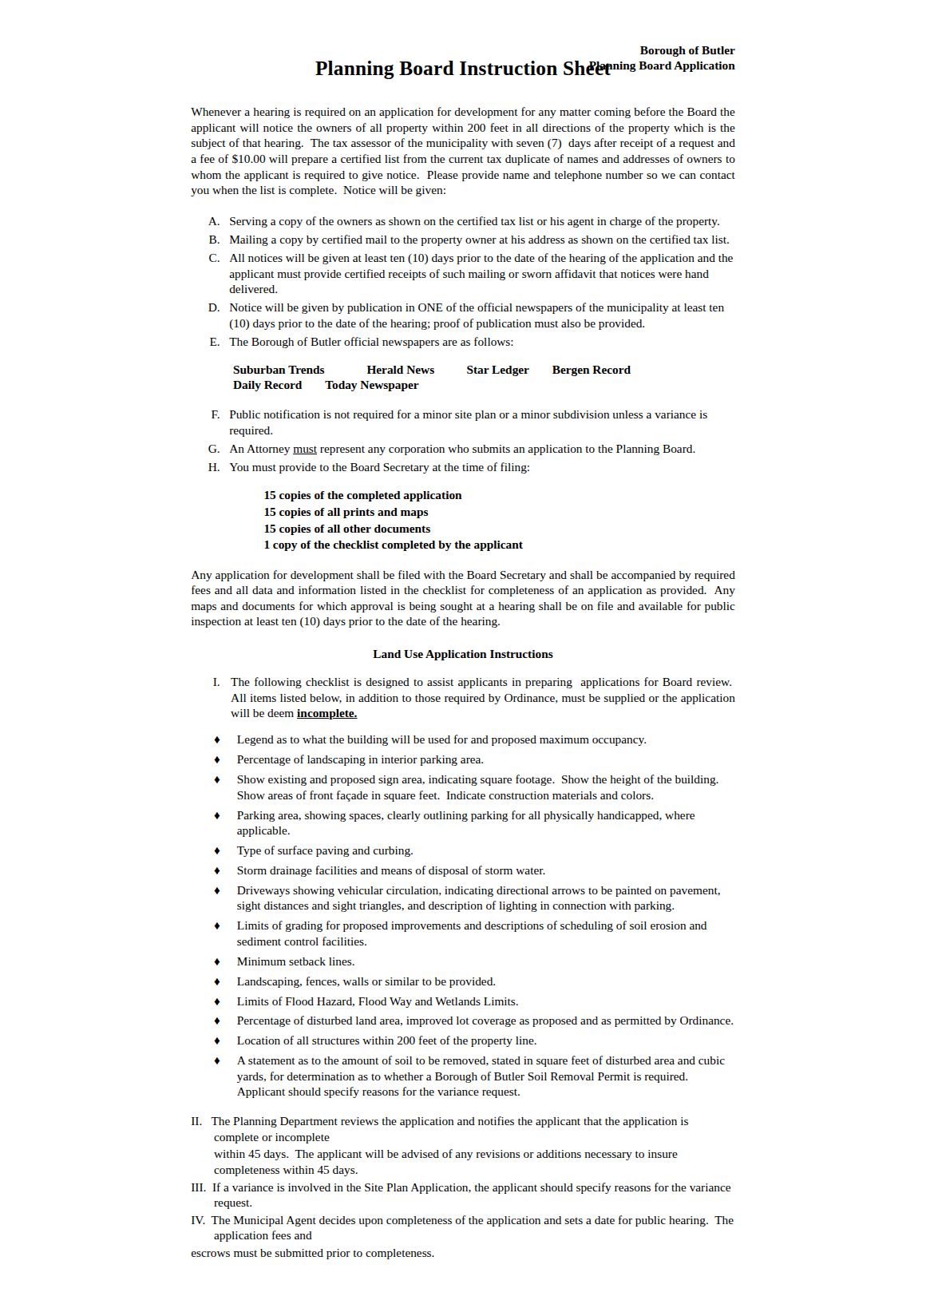Borough of Butler
Planning Board Application
Planning Board Instruction Sheet
Whenever a hearing is required on an application for development for any matter coming before the Board the applicant will notice the owners of all property within 200 feet in all directions of the property which is the subject of that hearing. The tax assessor of the municipality with seven (7) days after receipt of a request and a fee of $10.00 will prepare a certified list from the current tax duplicate of names and addresses of owners to whom the applicant is required to give notice. Please provide name and telephone number so we can contact you when the list is complete. Notice will be given:
Serving a copy of the owners as shown on the certified tax list or his agent in charge of the property.
Mailing a copy by certified mail to the property owner at his address as shown on the certified tax list.
All notices will be given at least ten (10) days prior to the date of the hearing of the application and the applicant must provide certified receipts of such mailing or sworn affidavit that notices were hand delivered.
Notice will be given by publication in ONE of the official newspapers of the municipality at least ten (10) days prior to the date of the hearing; proof of publication must also be provided.
The Borough of Butler official newspapers are as follows:
Suburban Trends Herald News Star Ledger Bergen Record Daily Record Today Newspaper
Public notification is not required for a minor site plan or a minor subdivision unless a variance is required.
An Attorney must represent any corporation who submits an application to the Planning Board.
You must provide to the Board Secretary at the time of filing:
15 copies of the completed application
15 copies of all prints and maps
15 copies of all other documents
1 copy of the checklist completed by the applicant
Any application for development shall be filed with the Board Secretary and shall be accompanied by required fees and all data and information listed in the checklist for completeness of an application as provided. Any maps and documents for which approval is being sought at a hearing shall be on file and available for public inspection at least ten (10) days prior to the date of the hearing.
Land Use Application Instructions
The following checklist is designed to assist applicants in preparing applications for Board review. All items listed below, in addition to those required by Ordinance, must be supplied or the application will be deem incomplete.
Legend as to what the building will be used for and proposed maximum occupancy.
Percentage of landscaping in interior parking area.
Show existing and proposed sign area, indicating square footage. Show the height of the building. Show areas of front façade in square feet. Indicate construction materials and colors.
Parking area, showing spaces, clearly outlining parking for all physically handicapped, where applicable.
Type of surface paving and curbing.
Storm drainage facilities and means of disposal of storm water.
Driveways showing vehicular circulation, indicating directional arrows to be painted on pavement, sight distances and sight triangles, and description of lighting in connection with parking.
Limits of grading for proposed improvements and descriptions of scheduling of soil erosion and sediment control facilities.
Minimum setback lines.
Landscaping, fences, walls or similar to be provided.
Limits of Flood Hazard, Flood Way and Wetlands Limits.
Percentage of disturbed land area, improved lot coverage as proposed and as permitted by Ordinance.
Location of all structures within 200 feet of the property line.
A statement as to the amount of soil to be removed, stated in square feet of disturbed area and cubic yards, for determination as to whether a Borough of Butler Soil Removal Permit is required. Applicant should specify reasons for the variance request.
II. The Planning Department reviews the application and notifies the applicant that the application is complete or incomplete
within 45 days. The applicant will be advised of any revisions or additions necessary to insure completeness within 45 days.
III. If a variance is involved in the Site Plan Application, the applicant should specify reasons for the variance request.
IV. The Municipal Agent decides upon completeness of the application and sets a date for public hearing. The application fees and
escrows must be submitted prior to completeness.